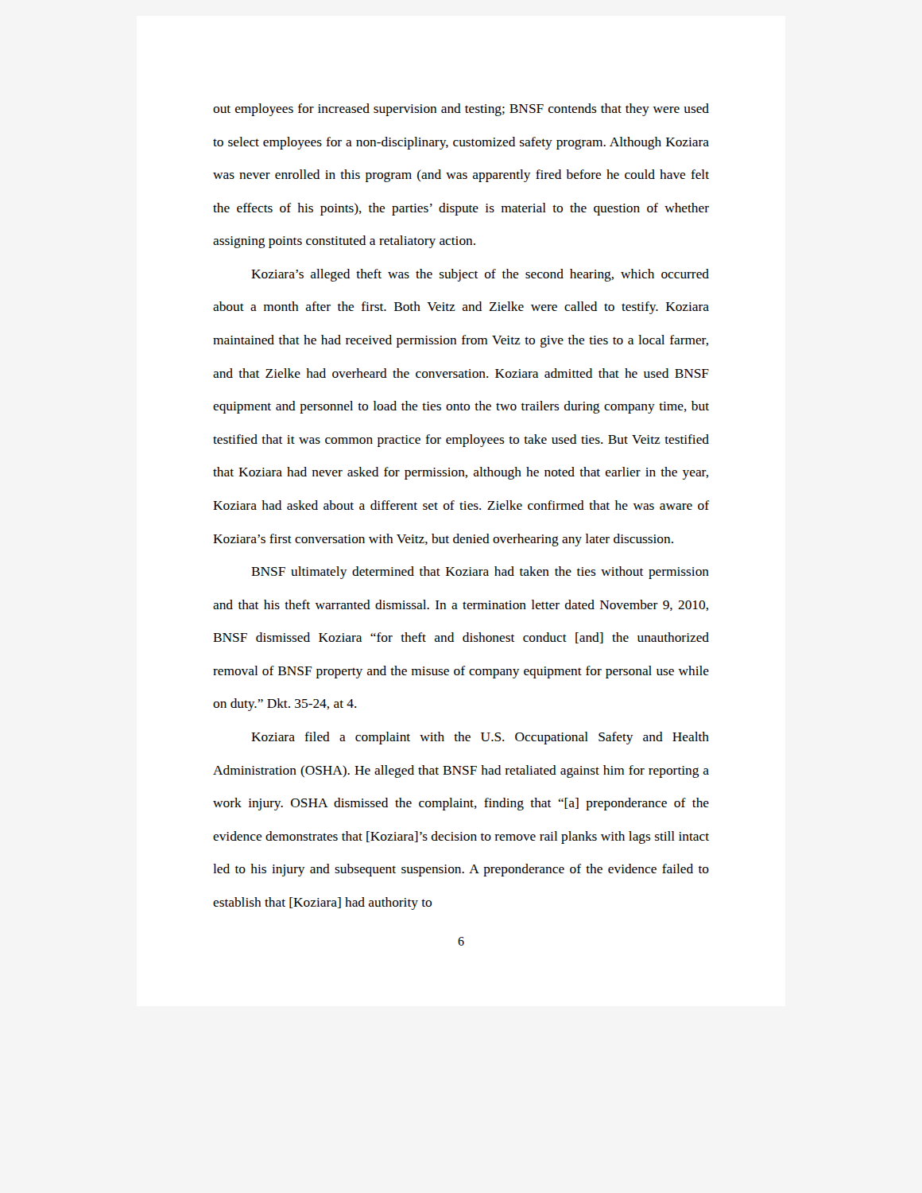out employees for increased supervision and testing; BNSF contends that they were used to select employees for a non-disciplinary, customized safety program. Although Koziara was never enrolled in this program (and was apparently fired before he could have felt the effects of his points), the parties’ dispute is material to the question of whether assigning points constituted a retaliatory action.
Koziara’s alleged theft was the subject of the second hearing, which occurred about a month after the first. Both Veitz and Zielke were called to testify. Koziara maintained that he had received permission from Veitz to give the ties to a local farmer, and that Zielke had overheard the conversation. Koziara admitted that he used BNSF equipment and personnel to load the ties onto the two trailers during company time, but testified that it was common practice for employees to take used ties. But Veitz testified that Koziara had never asked for permission, although he noted that earlier in the year, Koziara had asked about a different set of ties. Zielke confirmed that he was aware of Koziara’s first conversation with Veitz, but denied overhearing any later discussion.
BNSF ultimately determined that Koziara had taken the ties without permission and that his theft warranted dismissal. In a termination letter dated November 9, 2010, BNSF dismissed Koziara “for theft and dishonest conduct [and] the unauthorized removal of BNSF property and the misuse of company equipment for personal use while on duty.” Dkt. 35-24, at 4.
Koziara filed a complaint with the U.S. Occupational Safety and Health Administration (OSHA). He alleged that BNSF had retaliated against him for reporting a work injury. OSHA dismissed the complaint, finding that “[a] preponderance of the evidence demonstrates that [Koziara]’s decision to remove rail planks with lags still intact led to his injury and subsequent suspension. A preponderance of the evidence failed to establish that [Koziara] had authority to
6